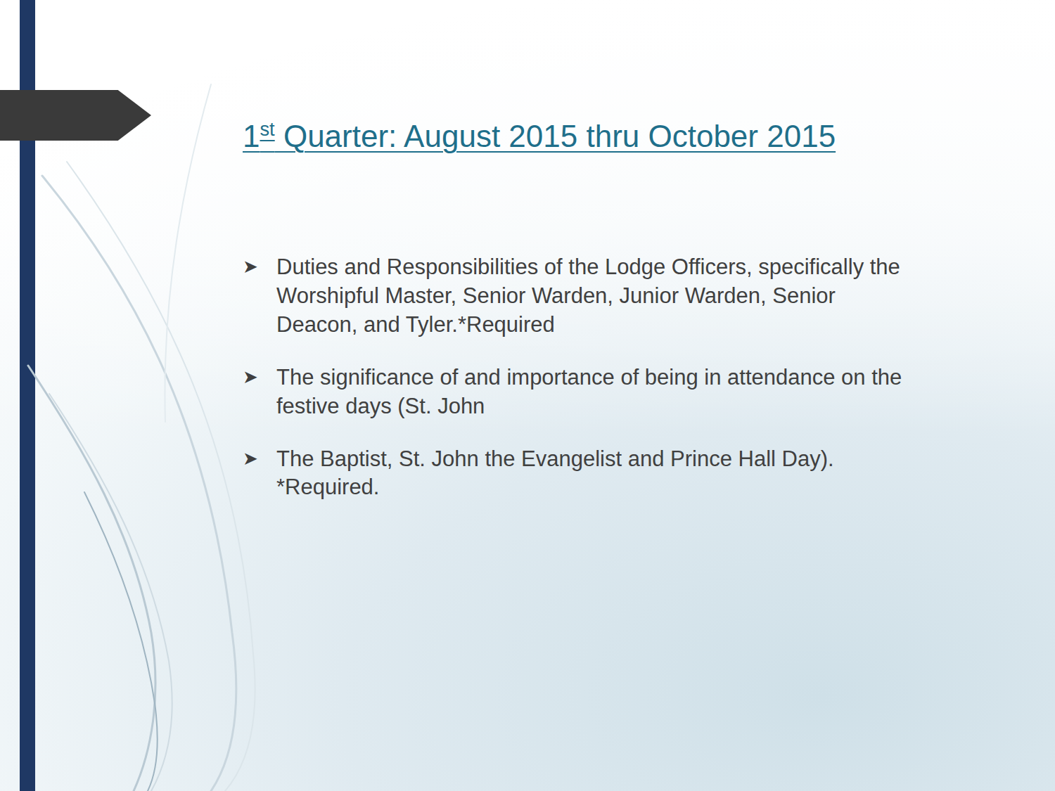1st Quarter: August 2015 thru October 2015
Duties and Responsibilities of the Lodge Officers, specifically the Worshipful Master, Senior Warden, Junior Warden, Senior Deacon, and Tyler.*Required
The significance of and importance of being in attendance on the festive days (St. John
The Baptist, St. John the Evangelist and Prince Hall Day). *Required.